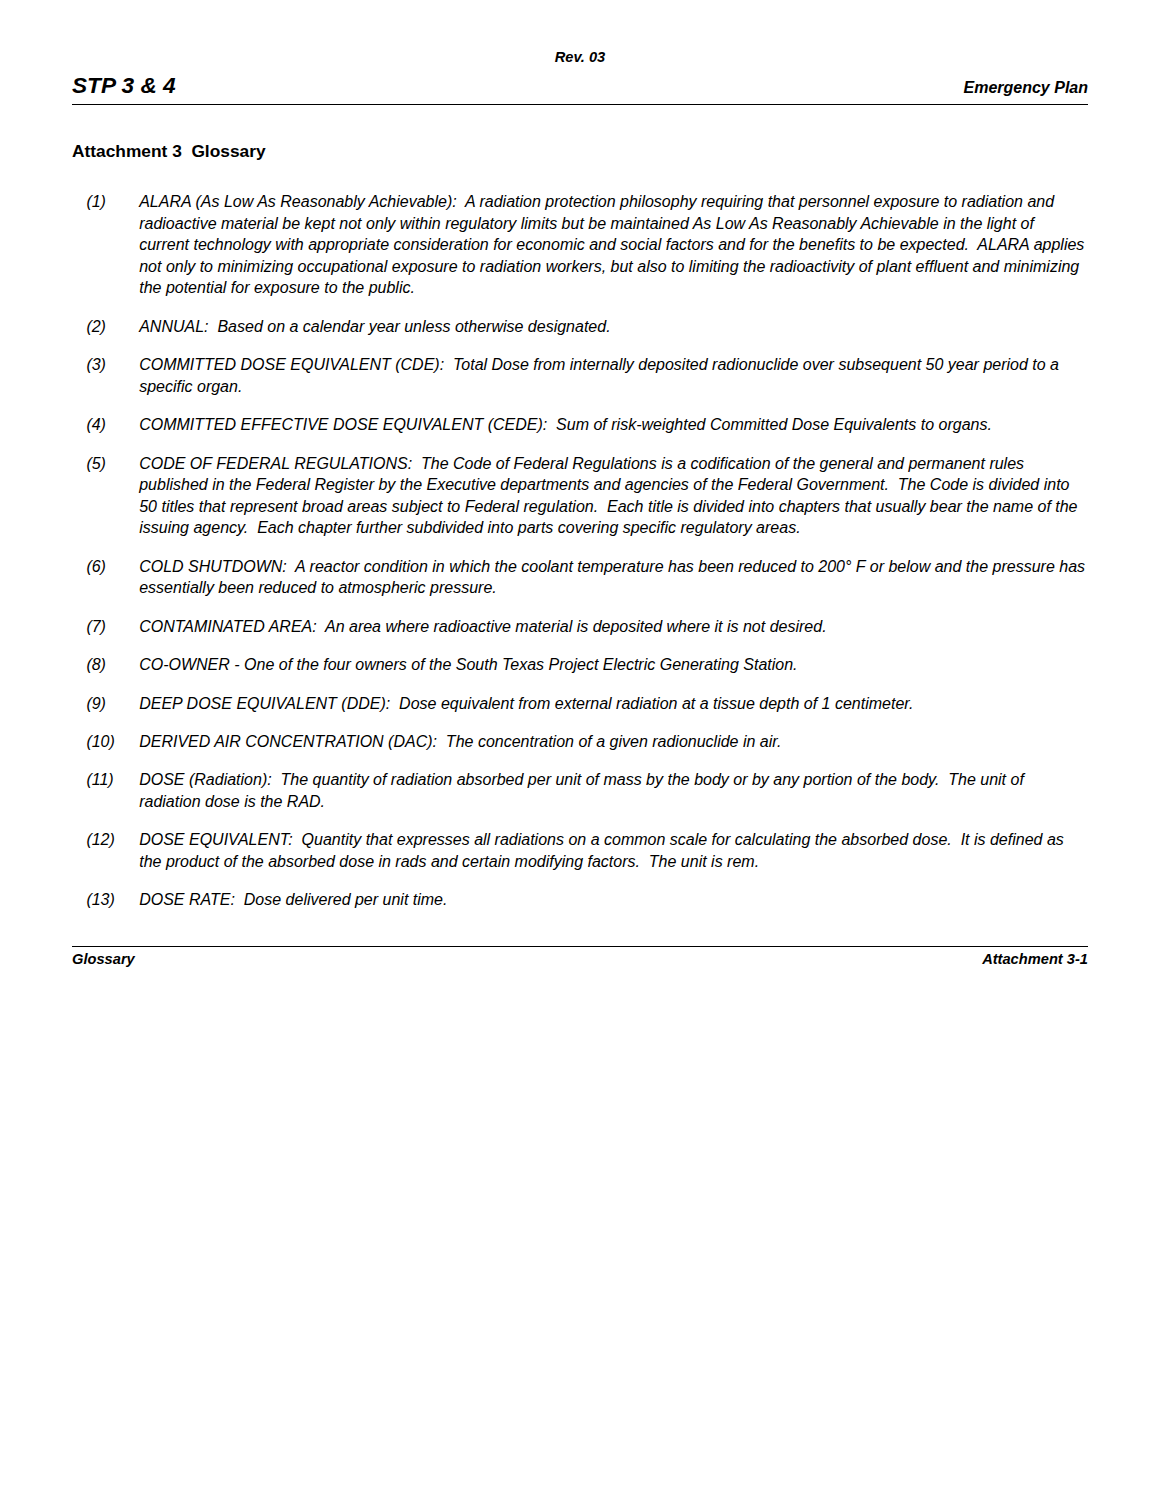Rev. 03
STP 3 & 4
Emergency Plan
Attachment 3 Glossary
(1) ALARA (As Low As Reasonably Achievable): A radiation protection philosophy requiring that personnel exposure to radiation and radioactive material be kept not only within regulatory limits but be maintained As Low As Reasonably Achievable in the light of current technology with appropriate consideration for economic and social factors and for the benefits to be expected. ALARA applies not only to minimizing occupational exposure to radiation workers, but also to limiting the radioactivity of plant effluent and minimizing the potential for exposure to the public.
(2) ANNUAL: Based on a calendar year unless otherwise designated.
(3) COMMITTED DOSE EQUIVALENT (CDE): Total Dose from internally deposited radionuclide over subsequent 50 year period to a specific organ.
(4) COMMITTED EFFECTIVE DOSE EQUIVALENT (CEDE): Sum of risk-weighted Committed Dose Equivalents to organs.
(5) CODE OF FEDERAL REGULATIONS: The Code of Federal Regulations is a codification of the general and permanent rules published in the Federal Register by the Executive departments and agencies of the Federal Government. The Code is divided into 50 titles that represent broad areas subject to Federal regulation. Each title is divided into chapters that usually bear the name of the issuing agency. Each chapter further subdivided into parts covering specific regulatory areas.
(6) COLD SHUTDOWN: A reactor condition in which the coolant temperature has been reduced to 200° F or below and the pressure has essentially been reduced to atmospheric pressure.
(7) CONTAMINATED AREA: An area where radioactive material is deposited where it is not desired.
(8) CO-OWNER - One of the four owners of the South Texas Project Electric Generating Station.
(9) DEEP DOSE EQUIVALENT (DDE): Dose equivalent from external radiation at a tissue depth of 1 centimeter.
(10) DERIVED AIR CONCENTRATION (DAC): The concentration of a given radionuclide in air.
(11) DOSE (Radiation): The quantity of radiation absorbed per unit of mass by the body or by any portion of the body. The unit of radiation dose is the RAD.
(12) DOSE EQUIVALENT: Quantity that expresses all radiations on a common scale for calculating the absorbed dose. It is defined as the product of the absorbed dose in rads and certain modifying factors. The unit is rem.
(13) DOSE RATE: Dose delivered per unit time.
Glossary
Attachment 3-1